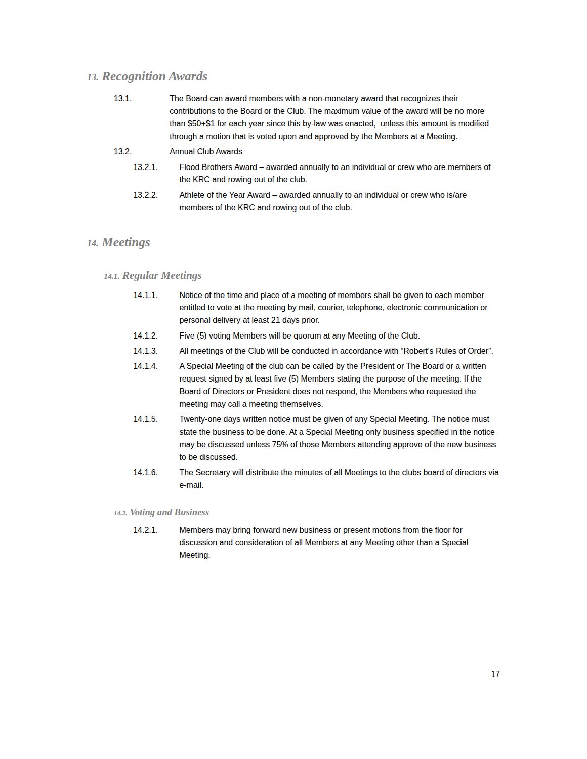13. Recognition Awards
13.1. The Board can award members with a non-monetary award that recognizes their contributions to the Board or the Club. The maximum value of the award will be no more than $50+$1 for each year since this by-law was enacted, unless this amount is modified through a motion that is voted upon and approved by the Members at a Meeting.
13.2. Annual Club Awards
13.2.1. Flood Brothers Award – awarded annually to an individual or crew who are members of the KRC and rowing out of the club.
13.2.2. Athlete of the Year Award – awarded annually to an individual or crew who is/are members of the KRC and rowing out of the club.
14. Meetings
14.1. Regular Meetings
14.1.1. Notice of the time and place of a meeting of members shall be given to each member entitled to vote at the meeting by mail, courier, telephone, electronic communication or personal delivery at least 21 days prior.
14.1.2. Five (5) voting Members will be quorum at any Meeting of the Club.
14.1.3. All meetings of the Club will be conducted in accordance with “Robert’s Rules of Order”.
14.1.4. A Special Meeting of the club can be called by the President or The Board or a written request signed by at least five (5) Members stating the purpose of the meeting. If the Board of Directors or President does not respond, the Members who requested the meeting may call a meeting themselves.
14.1.5. Twenty-one days written notice must be given of any Special Meeting. The notice must state the business to be done. At a Special Meeting only business specified in the notice may be discussed unless 75% of those Members attending approve of the new business to be discussed.
14.1.6. The Secretary will distribute the minutes of all Meetings to the clubs board of directors via e-mail.
14.2. Voting and Business
14.2.1. Members may bring forward new business or present motions from the floor for discussion and consideration of all Members at any Meeting other than a Special Meeting.
17